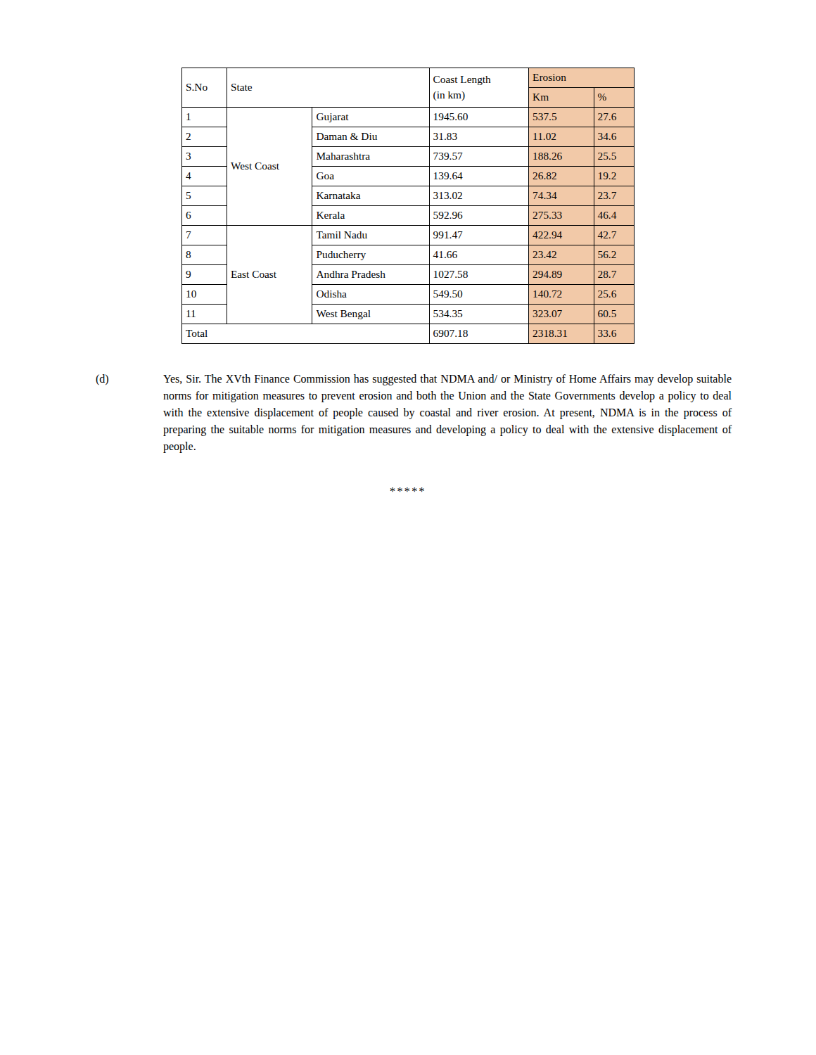| S.No | State | Coast Length (in km) | Erosion |
| --- | --- | --- | --- |
| Km | % |
| 1 | West Coast | Gujarat | 1945.60 | 537.5 | 27.6 |
| 2 | Daman & Diu | 31.83 | 11.02 | 34.6 |
| 3 | Maharashtra | 739.57 | 188.26 | 25.5 |
| 4 | Goa | 139.64 | 26.82 | 19.2 |
| 5 | Karnataka | 313.02 | 74.34 | 23.7 |
| 6 | Kerala | 592.96 | 275.33 | 46.4 |
| 7 | East Coast | Tamil Nadu | 991.47 | 422.94 | 42.7 |
| 8 | Puducherry | 41.66 | 23.42 | 56.2 |
| 9 | Andhra Pradesh | 1027.58 | 294.89 | 28.7 |
| 10 | Odisha | 549.50 | 140.72 | 25.6 |
| 11 | West Bengal | 534.35 | 323.07 | 60.5 |
| Total | 6907.18 | 2318.31 | 33.6 |
(d)
Yes, Sir. The XVth Finance Commission has suggested that NDMA and/ or Ministry of Home Affairs may develop suitable norms for mitigation measures to prevent erosion and both the Union and the State Governments develop a policy to deal with the extensive displacement of people caused by coastal and river erosion. At present, NDMA is in the process of preparing the suitable norms for mitigation measures and developing a policy to deal with the extensive displacement of people.
*****